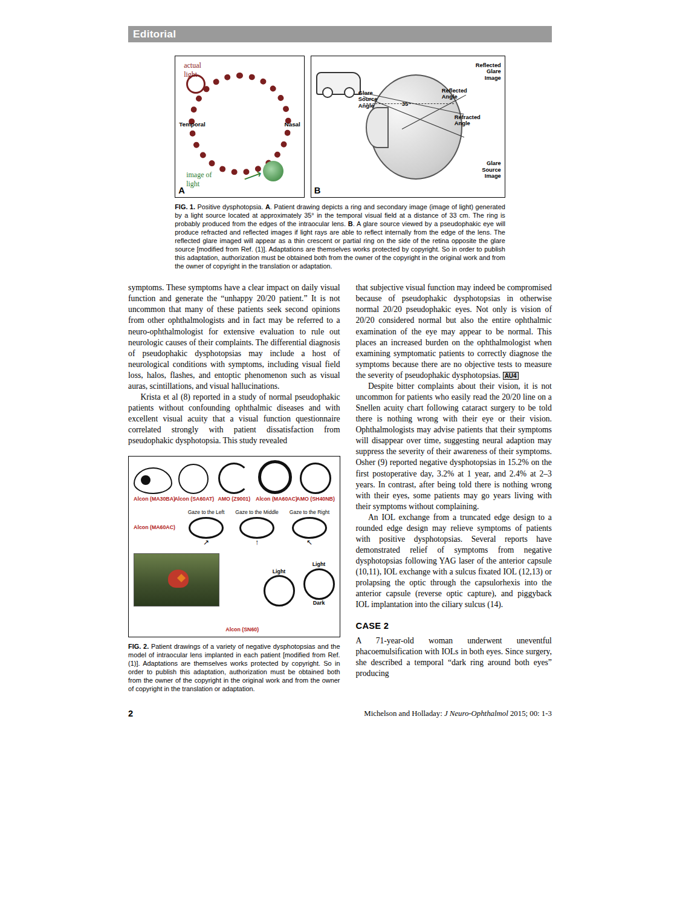Editorial
actual
light
Temporal
Nasal
image of
light
⟶
A
Reflected
Glare
Image
Reflected
Angle
Refracted
Angle
Glare
Source
Image
Glare
Source
Angle
35°
B
FIG. 1. Positive dysphotopsia. A. Patient drawing depicts a ring and secondary image (image of light) generated by a light source located at approximately 35° in the temporal visual field at a distance of 33 cm. The ring is probably produced from the edges of the intraocular lens. B. A glare source viewed by a pseudophakic eye will produce refracted and reflected images if light rays are able to reflect internally from the edge of the lens. The reflected glare imaged will appear as a thin crescent or partial ring on the side of the retina opposite the glare source [modified from Ref. (1)]. Adaptations are themselves works protected by copyright. So in order to publish this adaptation, authorization must be obtained both from the owner of the copyright in the original work and from the owner of copyright in the translation or adaptation.
symptoms. These symptoms have a clear impact on daily visual function and generate the “unhappy 20/20 patient.” It is not uncommon that many of these patients seek second opinions from other ophthalmologists and in fact may be referred to a neuro-ophthalmologist for extensive evaluation to rule out neurologic causes of their complaints. The differential diagnosis of pseudophakic dysphotopsias may include a host of neurological conditions with symptoms, including visual field loss, halos, flashes, and entoptic phenomenon such as visual auras, scintillations, and visual hallucinations.
Krista et al (8) reported in a study of normal pseudophakic patients without confounding ophthalmic diseases and with excellent visual acuity that a visual function questionnaire correlated strongly with patient dissatisfaction from pseudophakic dysphotopsia. This study revealed
Alcon (MA30BA)
Alcon (SA60AT)
AMO (Z9001)
Alcon (MA60AC)
AMO (SH40NB)
Alcon (MA60AC)
Gaze to the Left
↗
Gaze to the Middle
↑
Gaze to the Right
↖
Light
Light
Dark
Alcon (SN60)
FIG. 2. Patient drawings of a variety of negative dysphotopsias and the model of intraocular lens implanted in each patient [modified from Ref. (1)]. Adaptations are themselves works protected by copyright. So in order to publish this adaptation, authorization must be obtained both from the owner of the copyright in the original work and from the owner of copyright in the translation or adaptation.
that subjective visual function may indeed be compromised because of pseudophakic dysphotopsias in otherwise normal 20/20 pseudophakic eyes. Not only is vision of 20/20 considered normal but also the entire ophthalmic examination of the eye may appear to be normal. This places an increased burden on the ophthalmologist when examining symptomatic patients to correctly diagnose the symptoms because there are no objective tests to measure the severity of pseudophakic dysphotopsias. AU4
Despite bitter complaints about their vision, it is not uncommon for patients who easily read the 20/20 line on a Snellen acuity chart following cataract surgery to be told there is nothing wrong with their eye or their vision. Ophthalmologists may advise patients that their symptoms will disappear over time, suggesting neural adaption may suppress the severity of their awareness of their symptoms. Osher (9) reported negative dysphotopsias in 15.2% on the first postoperative day, 3.2% at 1 year, and 2.4% at 2–3 years. In contrast, after being told there is nothing wrong with their eyes, some patients may go years living with their symptoms without complaining.
An IOL exchange from a truncated edge design to a rounded edge design may relieve symptoms of patients with positive dysphotopsias. Several reports have demonstrated relief of symptoms from negative dysphotopsias following YAG laser of the anterior capsule (10,11), IOL exchange with a sulcus fixated IOL (12,13) or prolapsing the optic through the capsulorhexis into the anterior capsule (reverse optic capture), and piggyback IOL implantation into the ciliary sulcus (14).
CASE 2
A 71-year-old woman underwent uneventful phacoemulsification with IOLs in both eyes. Since surgery, she described a temporal “dark ring around both eyes” producing
2
Michelson and Holladay: J Neuro-Ophthalmol 2015; 00: 1-3